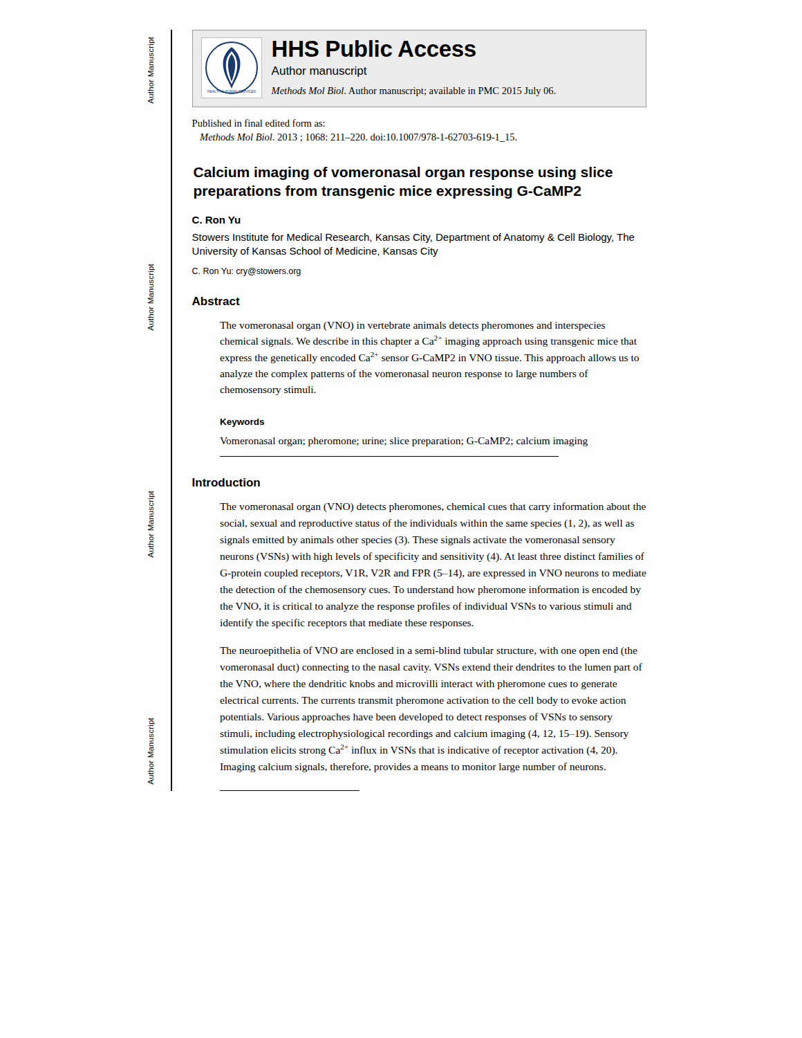Author Manuscript Author Manuscript Author Manuscript Author Manuscript
HEALTH & HUMAN SERVICES
HHS Public Access
Author manuscript
Methods Mol Biol. Author manuscript; available in PMC 2015 July 06.
Published in final edited form as: Methods Mol Biol. 2013 ; 1068: 211–220. doi:10.1007/978-1-62703-619-1_15.
Calcium imaging of vomeronasal organ response using slice preparations from transgenic mice expressing G-CaMP2
C. Ron Yu
Stowers Institute for Medical Research, Kansas City, Department of Anatomy & Cell Biology, The University of Kansas School of Medicine, Kansas City
C. Ron Yu: cry@stowers.org
Abstract
The vomeronasal organ (VNO) in vertebrate animals detects pheromones and interspecies chemical signals. We describe in this chapter a Ca2+ imaging approach using transgenic mice that express the genetically encoded Ca2+ sensor G-CaMP2 in VNO tissue. This approach allows us to analyze the complex patterns of the vomeronasal neuron response to large numbers of chemosensory stimuli.
Keywords
Vomeronasal organ; pheromone; urine; slice preparation; G-CaMP2; calcium imaging
Introduction
The vomeronasal organ (VNO) detects pheromones, chemical cues that carry information about the social, sexual and reproductive status of the individuals within the same species (1, 2), as well as signals emitted by animals other species (3). These signals activate the vomeronasal sensory neurons (VSNs) with high levels of specificity and sensitivity (4). At least three distinct families of G-protein coupled receptors, V1R, V2R and FPR (5–14), are expressed in VNO neurons to mediate the detection of the chemosensory cues. To understand how pheromone information is encoded by the VNO, it is critical to analyze the response profiles of individual VSNs to various stimuli and identify the specific receptors that mediate these responses.
The neuroepithelia of VNO are enclosed in a semi-blind tubular structure, with one open end (the vomeronasal duct) connecting to the nasal cavity. VSNs extend their dendrites to the lumen part of the VNO, where the dendritic knobs and microvilli interact with pheromone cues to generate electrical currents. The currents transmit pheromone activation to the cell body to evoke action potentials. Various approaches have been developed to detect responses of VSNs to sensory stimuli, including electrophysiological recordings and calcium imaging (4, 12, 15–19). Sensory stimulation elicits strong Ca2+ influx in VSNs that is indicative of receptor activation (4, 20). Imaging calcium signals, therefore, provides a means to monitor large number of neurons.